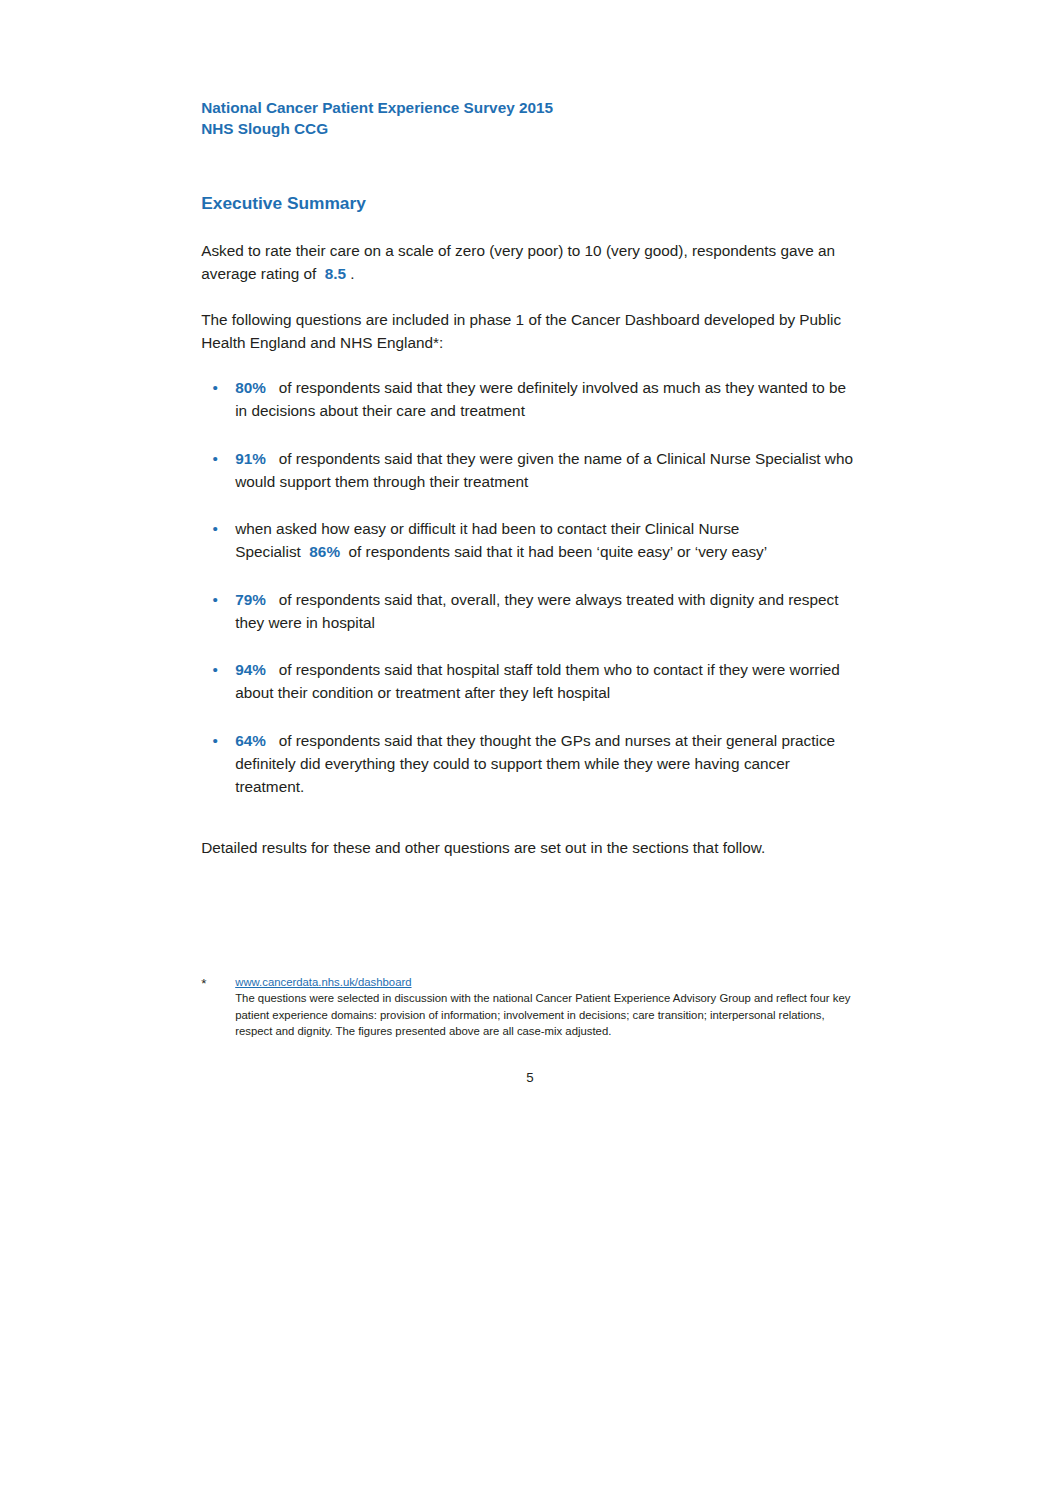National Cancer Patient Experience Survey 2015
NHS Slough CCG
Executive Summary
Asked to rate their care on a scale of zero (very poor) to 10 (very good), respondents gave an average rating of 8.5 .
The following questions are included in phase 1 of the Cancer Dashboard developed by Public Health England and NHS England*:
80% of respondents said that they were definitely involved as much as they wanted to be in decisions about their care and treatment
91% of respondents said that they were given the name of a Clinical Nurse Specialist who would support them through their treatment
when asked how easy or difficult it had been to contact their Clinical Nurse Specialist 86% of respondents said that it had been ‘quite easy’ or ‘very easy’
79% of respondents said that, overall, they were always treated with dignity and respect they were in hospital
94% of respondents said that hospital staff told them who to contact if they were worried about their condition or treatment after they left hospital
64% of respondents said that they thought the GPs and nurses at their general practice definitely did everything they could to support them while they were having cancer treatment.
Detailed results for these and other questions are set out in the sections that follow.
*
www.cancerdata.nhs.uk/dashboard
The questions were selected in discussion with the national Cancer Patient Experience Advisory Group and reflect four key patient experience domains: provision of information; involvement in decisions; care transition; interpersonal relations, respect and dignity. The figures presented above are all case-mix adjusted.
5